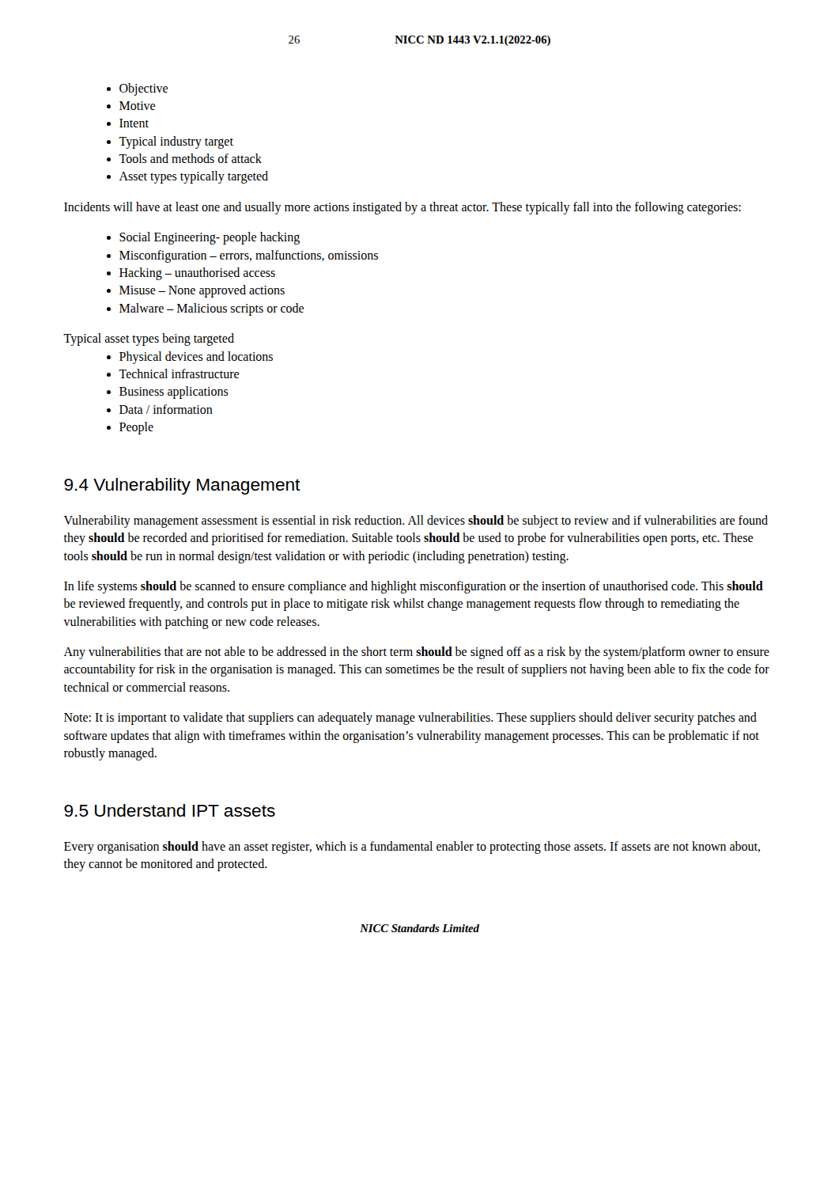26 NICC ND 1443 V2.1.1(2022-06)
Objective
Motive
Intent
Typical industry target
Tools and methods of attack
Asset types typically targeted
Incidents will have at least one and usually more actions instigated by a threat actor. These typically fall into the following categories:
Social Engineering- people hacking
Misconfiguration – errors, malfunctions, omissions
Hacking – unauthorised access
Misuse – None approved actions
Malware – Malicious scripts or code
Typical asset types being targeted
Physical devices and locations
Technical infrastructure
Business applications
Data / information
People
9.4 Vulnerability Management
Vulnerability management assessment is essential in risk reduction. All devices should be subject to review and if vulnerabilities are found they should be recorded and prioritised for remediation. Suitable tools should be used to probe for vulnerabilities open ports, etc. These tools should be run in normal design/test validation or with periodic (including penetration) testing.
In life systems should be scanned to ensure compliance and highlight misconfiguration or the insertion of unauthorised code. This should be reviewed frequently, and controls put in place to mitigate risk whilst change management requests flow through to remediating the vulnerabilities with patching or new code releases.
Any vulnerabilities that are not able to be addressed in the short term should be signed off as a risk by the system/platform owner to ensure accountability for risk in the organisation is managed. This can sometimes be the result of suppliers not having been able to fix the code for technical or commercial reasons.
Note: It is important to validate that suppliers can adequately manage vulnerabilities. These suppliers should deliver security patches and software updates that align with timeframes within the organisation’s vulnerability management processes. This can be problematic if not robustly managed.
9.5 Understand IPT assets
Every organisation should have an asset register, which is a fundamental enabler to protecting those assets. If assets are not known about, they cannot be monitored and protected.
NICC Standards Limited